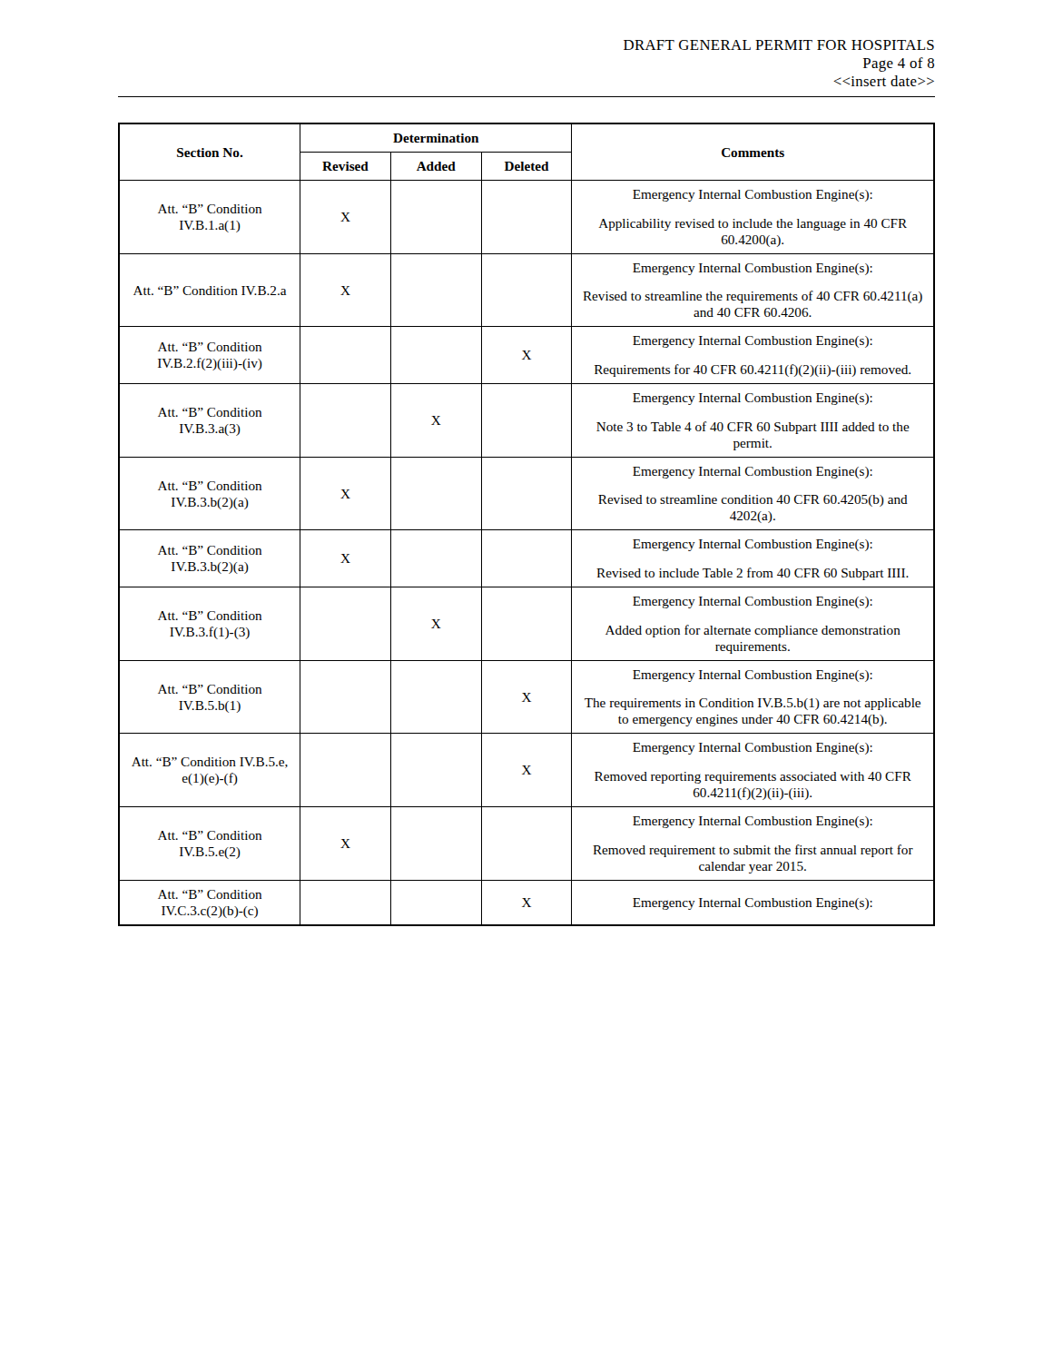Draft General Permit for Hospitals
Page 4 of 8
<<insert date>>
| Section No. | Determination | Comments |
| --- | --- | --- |
| Revised | Added | Deleted |
| Att. “B” Condition IV.B.1.a(1) | X | | | Emergency Internal Combustion Engine(s): Applicability revised to include the language in 40 CFR 60.4200(a). |
| Att. “B” Condition IV.B.2.a | X | | | Emergency Internal Combustion Engine(s): Revised to streamline the requirements of 40 CFR 60.4211(a) and 40 CFR 60.4206. |
| Att. “B” Condition IV.B.2.f(2)(iii)-(iv) | | | X | Emergency Internal Combustion Engine(s): Requirements for 40 CFR 60.4211(f)(2)(ii)-(iii) removed. |
| Att. “B” Condition IV.B.3.a(3) | | X | | Emergency Internal Combustion Engine(s): Note 3 to Table 4 of 40 CFR 60 Subpart IIII added to the permit. |
| Att. “B” Condition IV.B.3.b(2)(a) | X | | | Emergency Internal Combustion Engine(s): Revised to streamline condition 40 CFR 60.4205(b) and 4202(a). |
| Att. “B” Condition IV.B.3.b(2)(a) | X | | | Emergency Internal Combustion Engine(s): Revised to include Table 2 from 40 CFR 60 Subpart IIII. |
| Att. “B” Condition IV.B.3.f(1)-(3) | | X | | Emergency Internal Combustion Engine(s): Added option for alternate compliance demonstration requirements. |
| Att. “B” Condition IV.B.5.b(1) | | | X | Emergency Internal Combustion Engine(s): The requirements in Condition IV.B.5.b(1) are not applicable to emergency engines under 40 CFR 60.4214(b). |
| Att. “B” Condition IV.B.5.e, e(1)(e)-(f) | | | X | Emergency Internal Combustion Engine(s): Removed reporting requirements associated with 40 CFR 60.4211(f)(2)(ii)-(iii). |
| Att. “B” Condition IV.B.5.e(2) | X | | | Emergency Internal Combustion Engine(s): Removed requirement to submit the first annual report for calendar year 2015. |
| Att. “B” Condition IV.C.3.c(2)(b)-(c) | | | X | Emergency Internal Combustion Engine(s): |